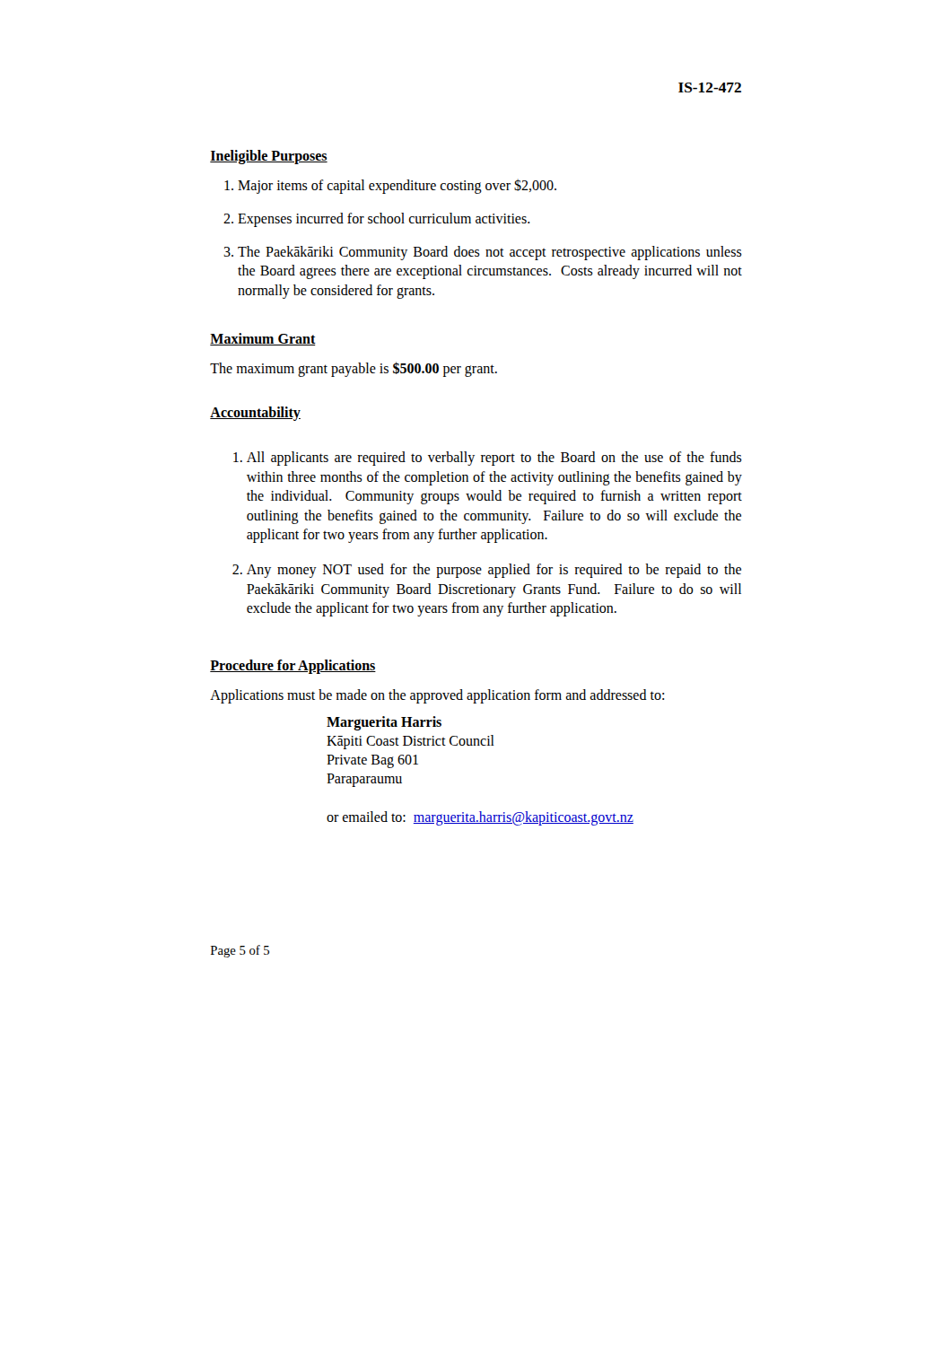IS-12-472
Ineligible Purposes
Major items of capital expenditure costing over $2,000.
Expenses incurred for school curriculum activities.
The Paekākāriki Community Board does not accept retrospective applications unless the Board agrees there are exceptional circumstances. Costs already incurred will not normally be considered for grants.
Maximum Grant
The maximum grant payable is $500.00 per grant.
Accountability
All applicants are required to verbally report to the Board on the use of the funds within three months of the completion of the activity outlining the benefits gained by the individual. Community groups would be required to furnish a written report outlining the benefits gained to the community. Failure to do so will exclude the applicant for two years from any further application.
Any money NOT used for the purpose applied for is required to be repaid to the Paekākāriki Community Board Discretionary Grants Fund. Failure to do so will exclude the applicant for two years from any further application.
Procedure for Applications
Applications must be made on the approved application form and addressed to:
Marguerita Harris
Kāpiti Coast District Council
Private Bag 601
Paraparaumu
or emailed to: marguerita.harris@kapiticoast.govt.nz
Page 5 of 5